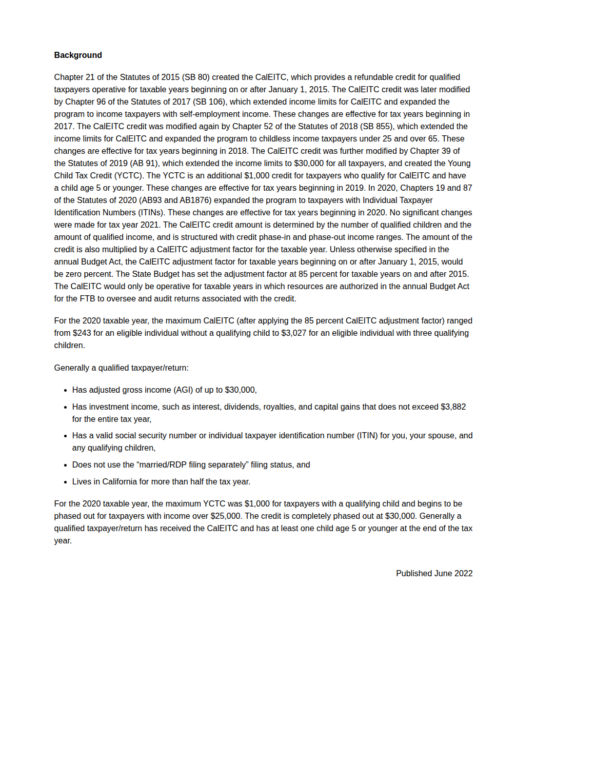Background
Chapter 21 of the Statutes of 2015 (SB 80) created the CalEITC, which provides a refundable credit for qualified taxpayers operative for taxable years beginning on or after January 1, 2015. The CalEITC credit was later modified by Chapter 96 of the Statutes of 2017 (SB 106), which extended income limits for CalEITC and expanded the program to income taxpayers with self-employment income. These changes are effective for tax years beginning in 2017. The CalEITC credit was modified again by Chapter 52 of the Statutes of 2018 (SB 855), which extended the income limits for CalEITC and expanded the program to childless income taxpayers under 25 and over 65. These changes are effective for tax years beginning in 2018. The CalEITC credit was further modified by Chapter 39 of the Statutes of 2019 (AB 91), which extended the income limits to $30,000 for all taxpayers, and created the Young Child Tax Credit (YCTC). The YCTC is an additional $1,000 credit for taxpayers who qualify for CalEITC and have a child age 5 or younger. These changes are effective for tax years beginning in 2019. In 2020, Chapters 19 and 87 of the Statutes of 2020 (AB93 and AB1876) expanded the program to taxpayers with Individual Taxpayer Identification Numbers (ITINs). These changes are effective for tax years beginning in 2020. No significant changes were made for tax year 2021. The CalEITC credit amount is determined by the number of qualified children and the amount of qualified income, and is structured with credit phase-in and phase-out income ranges. The amount of the credit is also multiplied by a CalEITC adjustment factor for the taxable year. Unless otherwise specified in the annual Budget Act, the CalEITC adjustment factor for taxable years beginning on or after January 1, 2015, would be zero percent. The State Budget has set the adjustment factor at 85 percent for taxable years on and after 2015. The CalEITC would only be operative for taxable years in which resources are authorized in the annual Budget Act for the FTB to oversee and audit returns associated with the credit.
For the 2020 taxable year, the maximum CalEITC (after applying the 85 percent CalEITC adjustment factor) ranged from $243 for an eligible individual without a qualifying child to $3,027 for an eligible individual with three qualifying children.
Generally a qualified taxpayer/return:
Has adjusted gross income (AGI) of up to $30,000,
Has investment income, such as interest, dividends, royalties, and capital gains that does not exceed $3,882 for the entire tax year,
Has a valid social security number or individual taxpayer identification number (ITIN) for you, your spouse, and any qualifying children,
Does not use the “married/RDP filing separately” filing status, and
Lives in California for more than half the tax year.
For the 2020 taxable year, the maximum YCTC was $1,000 for taxpayers with a qualifying child and begins to be phased out for taxpayers with income over $25,000. The credit is completely phased out at $30,000. Generally a qualified taxpayer/return has received the CalEITC and has at least one child age 5 or younger at the end of the tax year.
Published June 2022